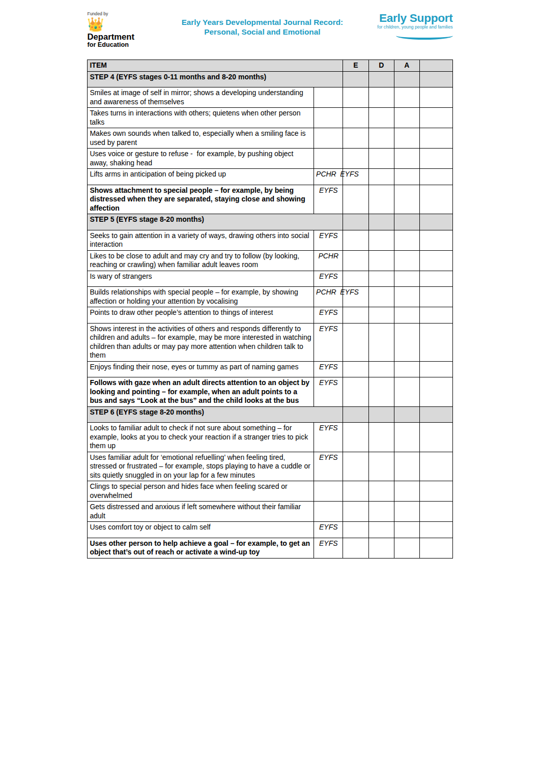Funded by 👑 Departmentfor Education
Early Years Developmental Journal Record:
Personal, Social and Emotional
Early Support
for children, young people and families
| ITEM | E | D | A | |
| --- | --- | --- | --- | --- |
| STEP 4 (EYFS stages 0-11 months and 8-20 months) | | | | |
| Smiles at image of self in mirror; shows a developing understanding and awareness of themselves | | | | | |
| Takes turns in interactions with others; quietens when other person talks | | | | | |
| Makes own sounds when talked to, especially when a smiling face is used by parent | | | | | |
| Uses voice or gesture to refuse - for example, by pushing object away, shaking head | | | | | |
| Lifts arms in anticipation of being picked up | PCHR EYFS | | | | |
| Shows attachment to special people – for example, by being distressed when they are separated, staying close and showing affection | EYFS | | | | |
| STEP 5 (EYFS stage 8-20 months) | | | | |
| Seeks to gain attention in a variety of ways, drawing others into social interaction | EYFS | | | | |
| Likes to be close to adult and may cry and try to follow (by looking, reaching or crawling) when familiar adult leaves room | PCHR | | | | |
| Is wary of strangers | EYFS | | | | |
| Builds relationships with special people – for example, by showing affection or holding your attention by vocalising | PCHR EYFS | | | | |
| Points to draw other people’s attention to things of interest | EYFS | | | | |
| Shows interest in the activities of others and responds differently to children and adults – for example, may be more interested in watching children than adults or may pay more attention when children talk to them | EYFS | | | | |
| Enjoys finding their nose, eyes or tummy as part of naming games | EYFS | | | | |
| Follows with gaze when an adult directs attention to an object by looking and pointing – for example, when an adult points to a bus and says “Look at the bus” and the child looks at the bus | EYFS | | | | |
| STEP 6 (EYFS stage 8-20 months) | | | | |
| Looks to familiar adult to check if not sure about something – for example, looks at you to check your reaction if a stranger tries to pick them up | EYFS | | | | |
| Uses familiar adult for ‘emotional refuelling’ when feeling tired, stressed or frustrated – for example, stops playing to have a cuddle or sits quietly snuggled in on your lap for a few minutes | EYFS | | | | |
| Clings to special person and hides face when feeling scared or overwhelmed | | | | | |
| Gets distressed and anxious if left somewhere without their familiar adult | | | | | |
| Uses comfort toy or object to calm self | EYFS | | | | |
| Uses other person to help achieve a goal – for example, to get an object that’s out of reach or activate a wind-up toy | EYFS | | | | |